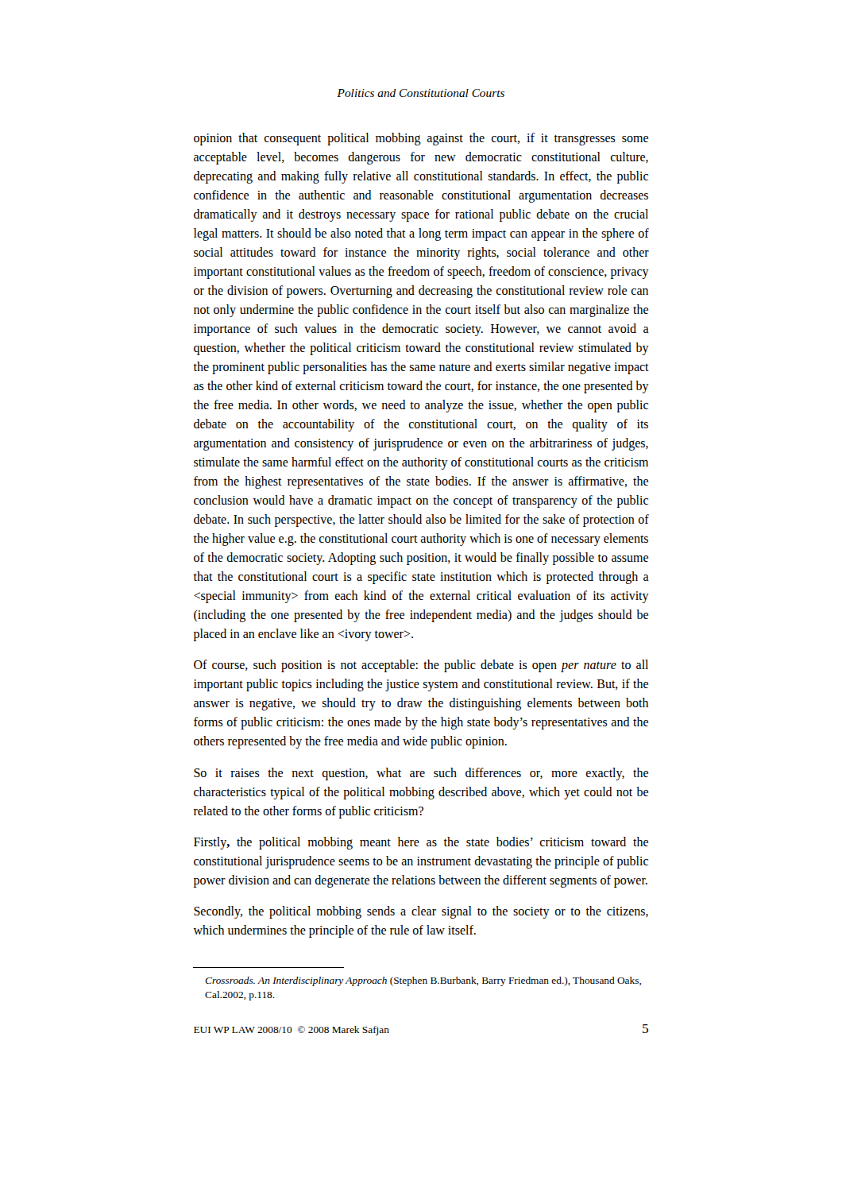Politics and Constitutional Courts
opinion that consequent political mobbing against the court, if it transgresses some acceptable level, becomes dangerous for new democratic constitutional culture, deprecating and making fully relative all constitutional standards. In effect, the public confidence in the authentic and reasonable constitutional argumentation decreases dramatically and it destroys necessary space for rational public debate on the crucial legal matters. It should be also noted that a long term impact can appear in the sphere of social attitudes toward for instance the minority rights, social tolerance and other important constitutional values as the freedom of speech, freedom of conscience, privacy or the division of powers. Overturning and decreasing the constitutional review role can not only undermine the public confidence in the court itself but also can marginalize the importance of such values in the democratic society. However, we cannot avoid a question, whether the political criticism toward the constitutional review stimulated by the prominent public personalities has the same nature and exerts similar negative impact as the other kind of external criticism toward the court, for instance, the one presented by the free media. In other words, we need to analyze the issue, whether the open public debate on the accountability of the constitutional court, on the quality of its argumentation and consistency of jurisprudence or even on the arbitrariness of judges, stimulate the same harmful effect on the authority of constitutional courts as the criticism from the highest representatives of the state bodies. If the answer is affirmative, the conclusion would have a dramatic impact on the concept of transparency of the public debate. In such perspective, the latter should also be limited for the sake of protection of the higher value e.g. the constitutional court authority which is one of necessary elements of the democratic society. Adopting such position, it would be finally possible to assume that the constitutional court is a specific state institution which is protected through a <special immunity> from each kind of the external critical evaluation of its activity (including the one presented by the free independent media) and the judges should be placed in an enclave like an <ivory tower>.
Of course, such position is not acceptable: the public debate is open per nature to all important public topics including the justice system and constitutional review. But, if the answer is negative, we should try to draw the distinguishing elements between both forms of public criticism: the ones made by the high state body’s representatives and the others represented by the free media and wide public opinion.
So it raises the next question, what are such differences or, more exactly, the characteristics typical of the political mobbing described above, which yet could not be related to the other forms of public criticism?
Firstly, the political mobbing meant here as the state bodies’ criticism toward the constitutional jurisprudence seems to be an instrument devastating the principle of public power division and can degenerate the relations between the different segments of power.
Secondly, the political mobbing sends a clear signal to the society or to the citizens, which undermines the principle of the rule of law itself.
Crossroads. An Interdisciplinary Approach (Stephen B.Burbank, Barry Friedman ed.), Thousand Oaks, Cal.2002, p.118.
EUI WP LAW 2008/10 © 2008 Marek Safjan 5